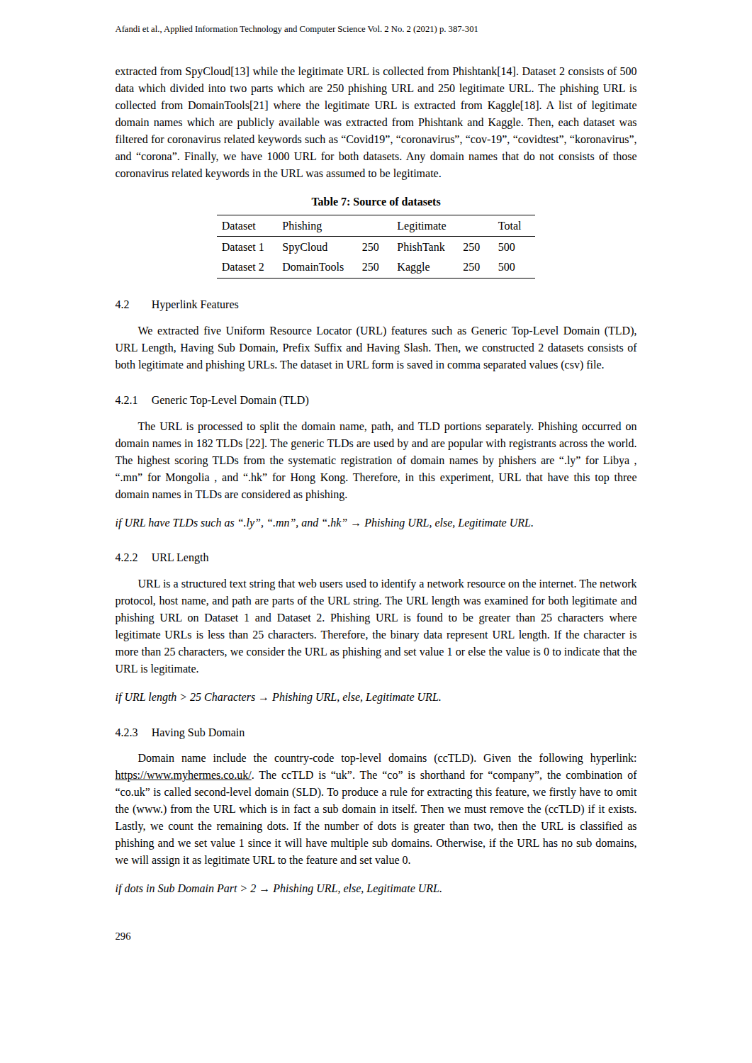Afandi et al., Applied Information Technology and Computer Science Vol. 2 No. 2 (2021) p. 387-301
extracted from SpyCloud[13] while the legitimate URL is collected from Phishtank[14]. Dataset 2 consists of 500 data which divided into two parts which are 250 phishing URL and 250 legitimate URL. The phishing URL is collected from DomainTools[21] where the legitimate URL is extracted from Kaggle[18]. A list of legitimate domain names which are publicly available was extracted from Phishtank and Kaggle. Then, each dataset was filtered for coronavirus related keywords such as “Covid19”, “coronavirus”, “cov-19”, “covidtest”, “koronavirus”, and “corona”. Finally, we have 1000 URL for both datasets. Any domain names that do not consists of those coronavirus related keywords in the URL was assumed to be legitimate.
Table 7: Source of datasets
| Dataset | Phishing | Legitimate | Total |
| --- | --- | --- | --- |
| Dataset 1 | SpyCloud | 250 | PhishTank | 250 | 500 |
| Dataset 2 | DomainTools | 250 | Kaggle | 250 | 500 |
4.2 Hyperlink Features
We extracted five Uniform Resource Locator (URL) features such as Generic Top-Level Domain (TLD), URL Length, Having Sub Domain, Prefix Suffix and Having Slash. Then, we constructed 2 datasets consists of both legitimate and phishing URLs. The dataset in URL form is saved in comma separated values (csv) file.
4.2.1 Generic Top-Level Domain (TLD)
The URL is processed to split the domain name, path, and TLD portions separately. Phishing occurred on domain names in 182 TLDs [22]. The generic TLDs are used by and are popular with registrants across the world. The highest scoring TLDs from the systematic registration of domain names by phishers are “.ly” for Libya , “.mn” for Mongolia , and “.hk” for Hong Kong. Therefore, in this experiment, URL that have this top three domain names in TLDs are considered as phishing.
if URL have TLDs such as “.ly”, “.mn”, and “.hk” → Phishing URL, else, Legitimate URL.
4.2.2 URL Length
URL is a structured text string that web users used to identify a network resource on the internet. The network protocol, host name, and path are parts of the URL string. The URL length was examined for both legitimate and phishing URL on Dataset 1 and Dataset 2. Phishing URL is found to be greater than 25 characters where legitimate URLs is less than 25 characters. Therefore, the binary data represent URL length. If the character is more than 25 characters, we consider the URL as phishing and set value 1 or else the value is 0 to indicate that the URL is legitimate.
if URL length > 25 Characters → Phishing URL, else, Legitimate URL.
4.2.3 Having Sub Domain
Domain name include the country-code top-level domains (ccTLD). Given the following hyperlink: https://www.myhermes.co.uk/. The ccTLD is “uk”. The “co” is shorthand for “company”, the combination of “co.uk” is called second-level domain (SLD). To produce a rule for extracting this feature, we firstly have to omit the (www.) from the URL which is in fact a sub domain in itself. Then we must remove the (ccTLD) if it exists. Lastly, we count the remaining dots. If the number of dots is greater than two, then the URL is classified as phishing and we set value 1 since it will have multiple sub domains. Otherwise, if the URL has no sub domains, we will assign it as legitimate URL to the feature and set value 0.
if dots in Sub Domain Part > 2 → Phishing URL, else, Legitimate URL.
296